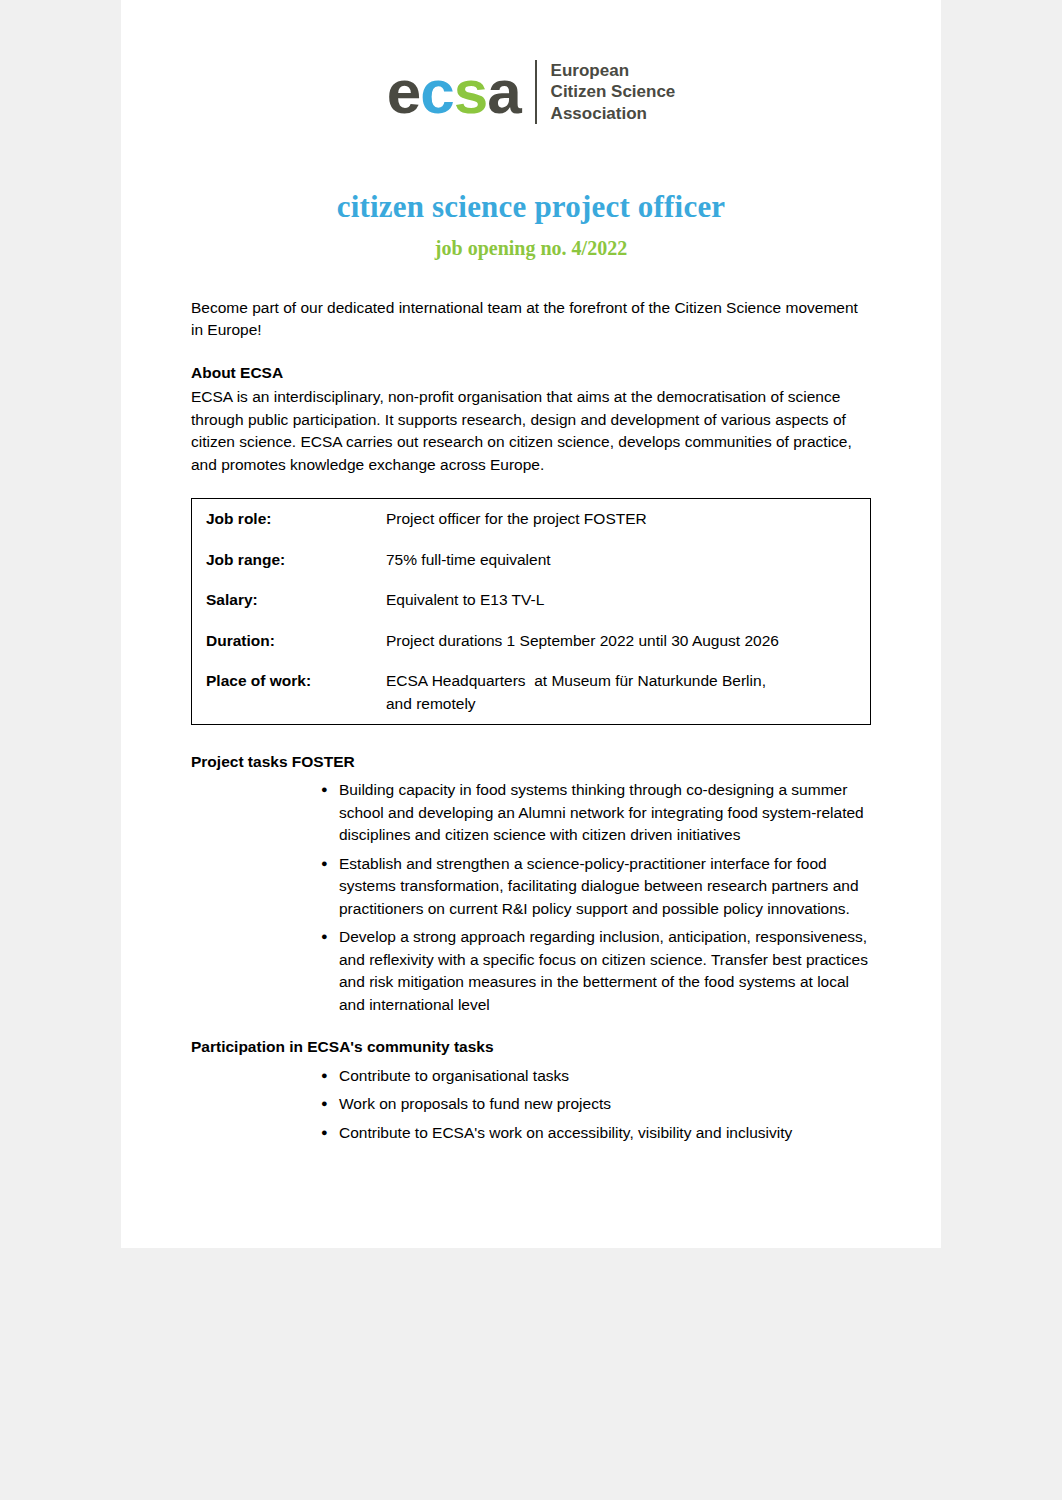| e c s a | | European Citizen Science Association |
citizen science project officer
job opening no. 4/2022
Become part of our dedicated international team at the forefront of the Citizen Science movement in Europe!
About ECSA
ECSA is an interdisciplinary, non-profit organisation that aims at the democratisation of science through public participation. It supports research, design and development of various aspects of citizen science. ECSA carries out research on citizen science, develops communities of practice, and promotes knowledge exchange across Europe.
| Job role: | Project officer for the project FOSTER |
| Job range: | 75% full-time equivalent |
| Salary: | Equivalent to E13 TV-L |
| Duration: | Project durations 1 September 2022 until 30 August 2026 |
| Place of work: | ECSA Headquarters at Museum für Naturkunde Berlin, and remotely |
Project tasks FOSTER
Building capacity in food systems thinking through co-designing a summer school and developing an Alumni network for integrating food system-related disciplines and citizen science with citizen driven initiatives
Establish and strengthen a science-policy-practitioner interface for food systems transformation, facilitating dialogue between research partners and practitioners on current R&I policy support and possible policy innovations.
Develop a strong approach regarding inclusion, anticipation, responsiveness, and reflexivity with a specific focus on citizen science. Transfer best practices and risk mitigation measures in the betterment of the food systems at local and international level
Participation in ECSA's community tasks
Contribute to organisational tasks
Work on proposals to fund new projects
Contribute to ECSA's work on accessibility, visibility and inclusivity